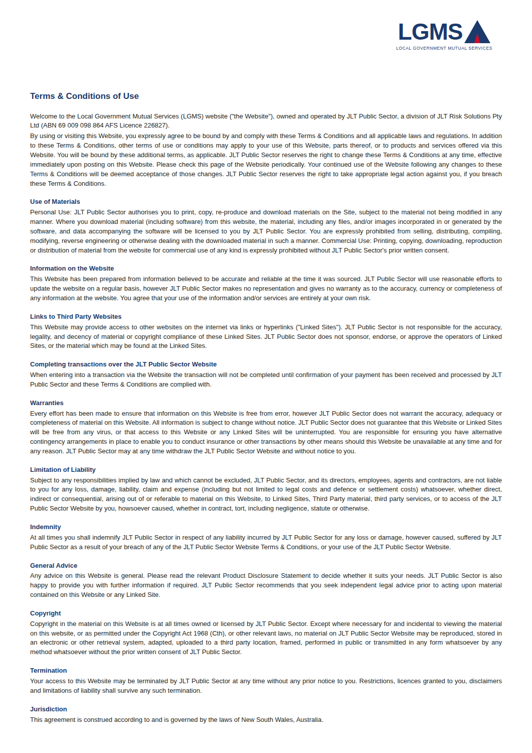LGMS
LOCAL GOVERNMENT MUTUAL SERVICES
Terms & Conditions of Use
Welcome to the Local Government Mutual Services (LGMS) website ("the Website"), owned and operated by JLT Public Sector, a division of JLT Risk Solutions Pty Ltd (ABN 69 009 098 864 AFS Licence 226827).
By using or visiting this Website, you expressly agree to be bound by and comply with these Terms & Conditions and all applicable laws and regulations. In addition to these Terms & Conditions, other terms of use or conditions may apply to your use of this Website, parts thereof, or to products and services offered via this Website. You will be bound by these additional terms, as applicable. JLT Public Sector reserves the right to change these Terms & Conditions at any time, effective immediately upon posting on this Website. Please check this page of the Website periodically. Your continued use of the Website following any changes to these Terms & Conditions will be deemed acceptance of those changes. JLT Public Sector reserves the right to take appropriate legal action against you, if you breach these Terms & Conditions.
Use of Materials
Personal Use: JLT Public Sector authorises you to print, copy, re-produce and download materials on the Site, subject to the material not being modified in any manner. Where you download material (including software) from this website, the material, including any files, and/or images incorporated in or generated by the software, and data accompanying the software will be licensed to you by JLT Public Sector. You are expressly prohibited from selling, distributing, compiling, modifying, reverse engineering or otherwise dealing with the downloaded material in such a manner. Commercial Use: Printing, copying, downloading, reproduction or distribution of material from the website for commercial use of any kind is expressly prohibited without JLT Public Sector's prior written consent.
Information on the Website
This Website has been prepared from information believed to be accurate and reliable at the time it was sourced. JLT Public Sector will use reasonable efforts to update the website on a regular basis, however JLT Public Sector makes no representation and gives no warranty as to the accuracy, currency or completeness of any information at the website. You agree that your use of the information and/or services are entirely at your own risk.
Links to Third Party Websites
This Website may provide access to other websites on the internet via links or hyperlinks ("Linked Sites"). JLT Public Sector is not responsible for the accuracy, legality, and decency of material or copyright compliance of these Linked Sites. JLT Public Sector does not sponsor, endorse, or approve the operators of Linked Sites, or the material which may be found at the Linked Sites.
Completing transactions over the JLT Public Sector Website
When entering into a transaction via the Website the transaction will not be completed until confirmation of your payment has been received and processed by JLT Public Sector and these Terms & Conditions are complied with.
Warranties
Every effort has been made to ensure that information on this Website is free from error, however JLT Public Sector does not warrant the accuracy, adequacy or completeness of material on this Website. All information is subject to change without notice. JLT Public Sector does not guarantee that this Website or Linked Sites will be free from any virus, or that access to this Website or any Linked Sites will be uninterrupted. You are responsible for ensuring you have alternative contingency arrangements in place to enable you to conduct insurance or other transactions by other means should this Website be unavailable at any time and for any reason. JLT Public Sector may at any time withdraw the JLT Public Sector Website and without notice to you.
Limitation of Liability
Subject to any responsibilities implied by law and which cannot be excluded, JLT Public Sector, and its directors, employees, agents and contractors, are not liable to you for any loss, damage, liability, claim and expense (including but not limited to legal costs and defence or settlement costs) whatsoever, whether direct, indirect or consequential, arising out of or referable to material on this Website, to Linked Sites, Third Party material, third party services, or to access of the JLT Public Sector Website by you, howsoever caused, whether in contract, tort, including negligence, statute or otherwise.
Indemnity
At all times you shall indemnify JLT Public Sector in respect of any liability incurred by JLT Public Sector for any loss or damage, however caused, suffered by JLT Public Sector as a result of your breach of any of the JLT Public Sector Website Terms & Conditions, or your use of the JLT Public Sector Website.
General Advice
Any advice on this Website is general. Please read the relevant Product Disclosure Statement to decide whether it suits your needs. JLT Public Sector is also happy to provide you with further information if required. JLT Public Sector recommends that you seek independent legal advice prior to acting upon material contained on this Website or any Linked Site.
Copyright
Copyright in the material on this Website is at all times owned or licensed by JLT Public Sector. Except where necessary for and incidental to viewing the material on this website, or as permitted under the Copyright Act 1968 (Cth), or other relevant laws, no material on JLT Public Sector Website may be reproduced, stored in an electronic or other retrieval system, adapted, uploaded to a third party location, framed, performed in public or transmitted in any form whatsoever by any method whatsoever without the prior written consent of JLT Public Sector.
Termination
Your access to this Website may be terminated by JLT Public Sector at any time without any prior notice to you. Restrictions, licences granted to you, disclaimers and limitations of liability shall survive any such termination.
Jurisdiction
This agreement is construed according to and is governed by the laws of New South Wales, Australia.